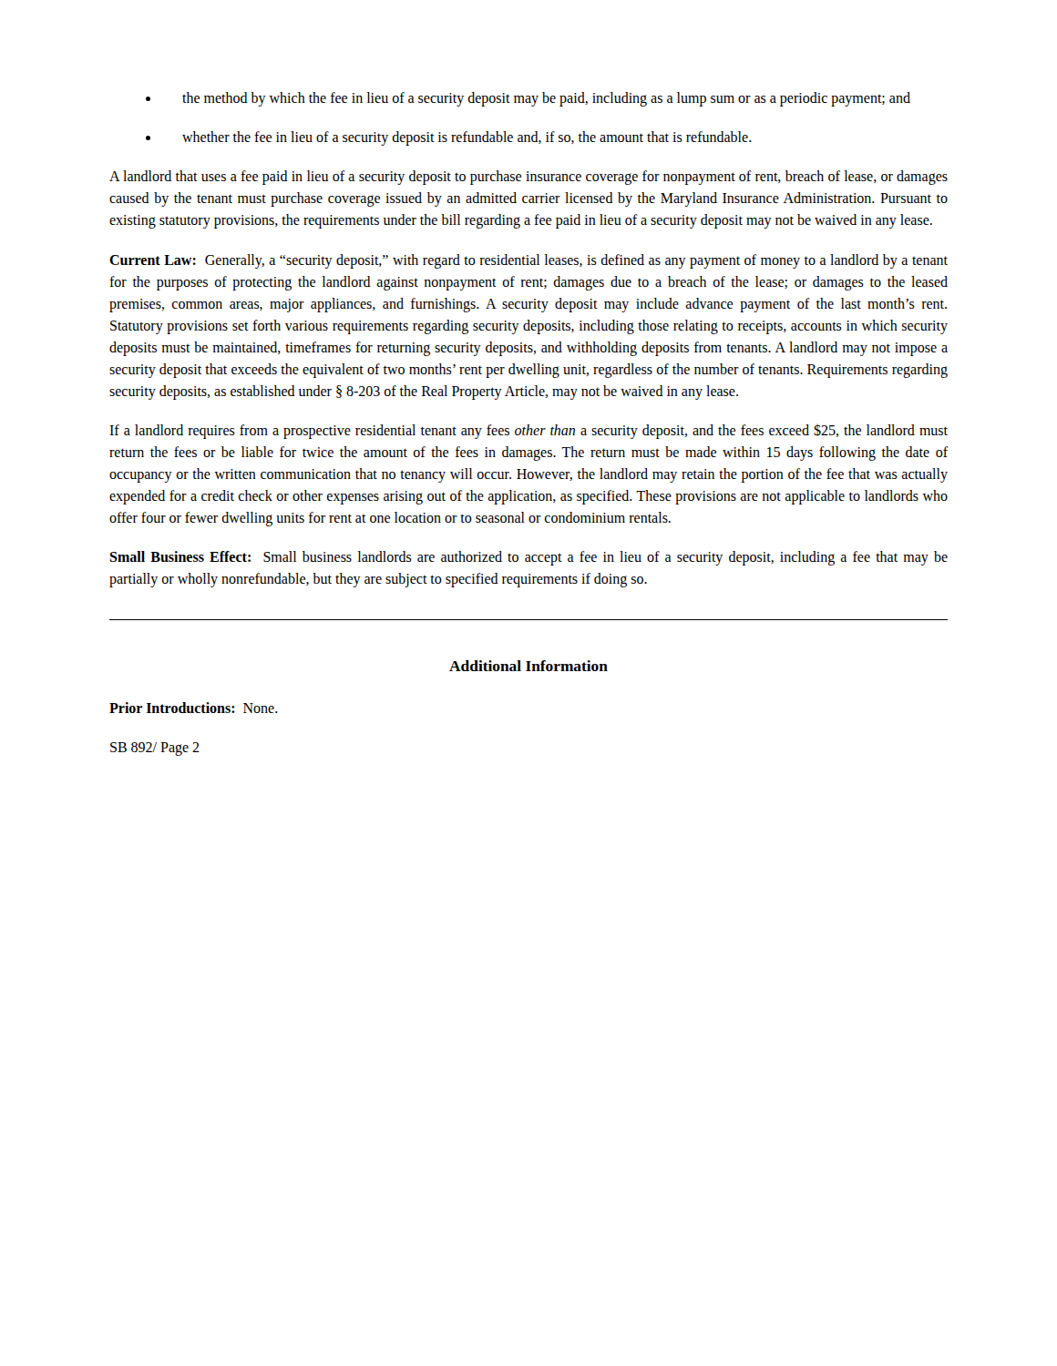the method by which the fee in lieu of a security deposit may be paid, including as a lump sum or as a periodic payment; and
whether the fee in lieu of a security deposit is refundable and, if so, the amount that is refundable.
A landlord that uses a fee paid in lieu of a security deposit to purchase insurance coverage for nonpayment of rent, breach of lease, or damages caused by the tenant must purchase coverage issued by an admitted carrier licensed by the Maryland Insurance Administration. Pursuant to existing statutory provisions, the requirements under the bill regarding a fee paid in lieu of a security deposit may not be waived in any lease.
Current Law: Generally, a “security deposit,” with regard to residential leases, is defined as any payment of money to a landlord by a tenant for the purposes of protecting the landlord against nonpayment of rent; damages due to a breach of the lease; or damages to the leased premises, common areas, major appliances, and furnishings. A security deposit may include advance payment of the last month’s rent. Statutory provisions set forth various requirements regarding security deposits, including those relating to receipts, accounts in which security deposits must be maintained, timeframes for returning security deposits, and withholding deposits from tenants. A landlord may not impose a security deposit that exceeds the equivalent of two months’ rent per dwelling unit, regardless of the number of tenants. Requirements regarding security deposits, as established under § 8-203 of the Real Property Article, may not be waived in any lease.
If a landlord requires from a prospective residential tenant any fees other than a security deposit, and the fees exceed $25, the landlord must return the fees or be liable for twice the amount of the fees in damages. The return must be made within 15 days following the date of occupancy or the written communication that no tenancy will occur. However, the landlord may retain the portion of the fee that was actually expended for a credit check or other expenses arising out of the application, as specified. These provisions are not applicable to landlords who offer four or fewer dwelling units for rent at one location or to seasonal or condominium rentals.
Small Business Effect: Small business landlords are authorized to accept a fee in lieu of a security deposit, including a fee that may be partially or wholly nonrefundable, but they are subject to specified requirements if doing so.
Additional Information
Prior Introductions: None.
SB 892/ Page 2